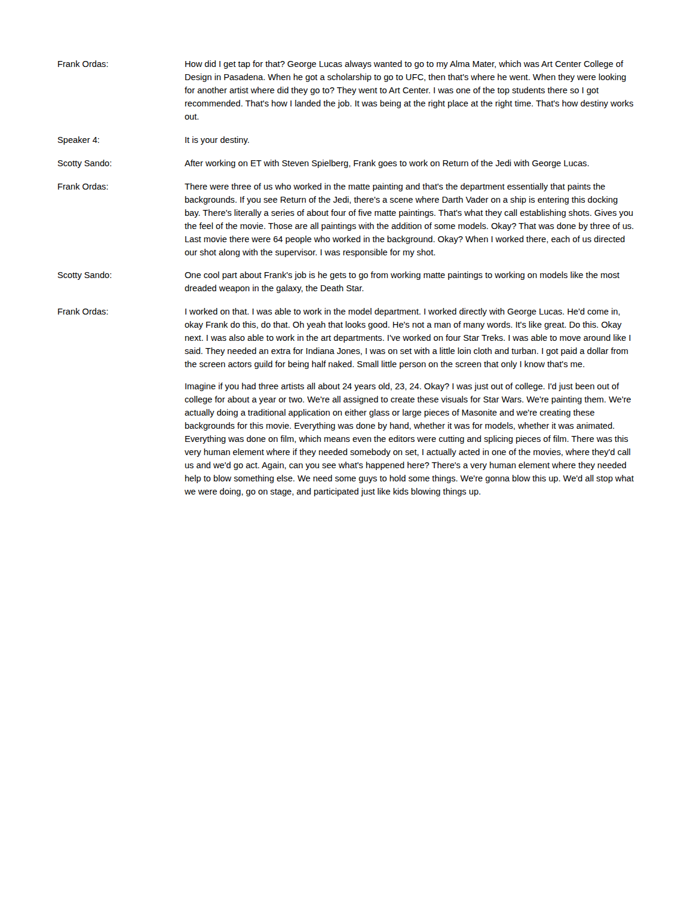| Frank Ordas: | How did I get tap for that? George Lucas always wanted to go to my Alma Mater, which was Art Center College of Design in Pasadena. When he got a scholarship to go to UFC, then that's where he went. When they were looking for another artist where did they go to? They went to Art Center. I was one of the top students there so I got recommended. That's how I landed the job. It was being at the right place at the right time. That's how destiny works out. |
| Speaker 4: | It is your destiny. |
| Scotty Sando: | After working on ET with Steven Spielberg, Frank goes to work on Return of the Jedi with George Lucas. |
| Frank Ordas: | There were three of us who worked in the matte painting and that's the department essentially that paints the backgrounds. If you see Return of the Jedi, there's a scene where Darth Vader on a ship is entering this docking bay. There's literally a series of about four of five matte paintings. That's what they call establishing shots. Gives you the feel of the movie. Those are all paintings with the addition of some models. Okay? That was done by three of us. Last movie there were 64 people who worked in the background. Okay? When I worked there, each of us directed our shot along with the supervisor. I was responsible for my shot. |
| Scotty Sando: | One cool part about Frank's job is he gets to go from working matte paintings to working on models like the most dreaded weapon in the galaxy, the Death Star. |
| Frank Ordas: | I worked on that. I was able to work in the model department. I worked directly with George Lucas. He'd come in, okay Frank do this, do that. Oh yeah that looks good. He's not a man of many words. It's like great. Do this. Okay next. I was also able to work in the art departments. I've worked on four Star Treks. I was able to move around like I said. They needed an extra for Indiana Jones, I was on set with a little loin cloth and turban. I got paid a dollar from the screen actors guild for being half naked. Small little person on the screen that only I know that's me. Imagine if you had three artists all about 24 years old, 23, 24. Okay? I was just out of college. I'd just been out of college for about a year or two. We're all assigned to create these visuals for Star Wars. We're painting them. We're actually doing a traditional application on either glass or large pieces of Masonite and we're creating these backgrounds for this movie. Everything was done by hand, whether it was for models, whether it was animated. Everything was done on film, which means even the editors were cutting and splicing pieces of film. There was this very human element where if they needed somebody on set, I actually acted in one of the movies, where they'd call us and we'd go act. Again, can you see what's happened here? There's a very human element where they needed help to blow something else. We need some guys to hold some things. We're gonna blow this up. We'd all stop what we were doing, go on stage, and participated just like kids blowing things up. |